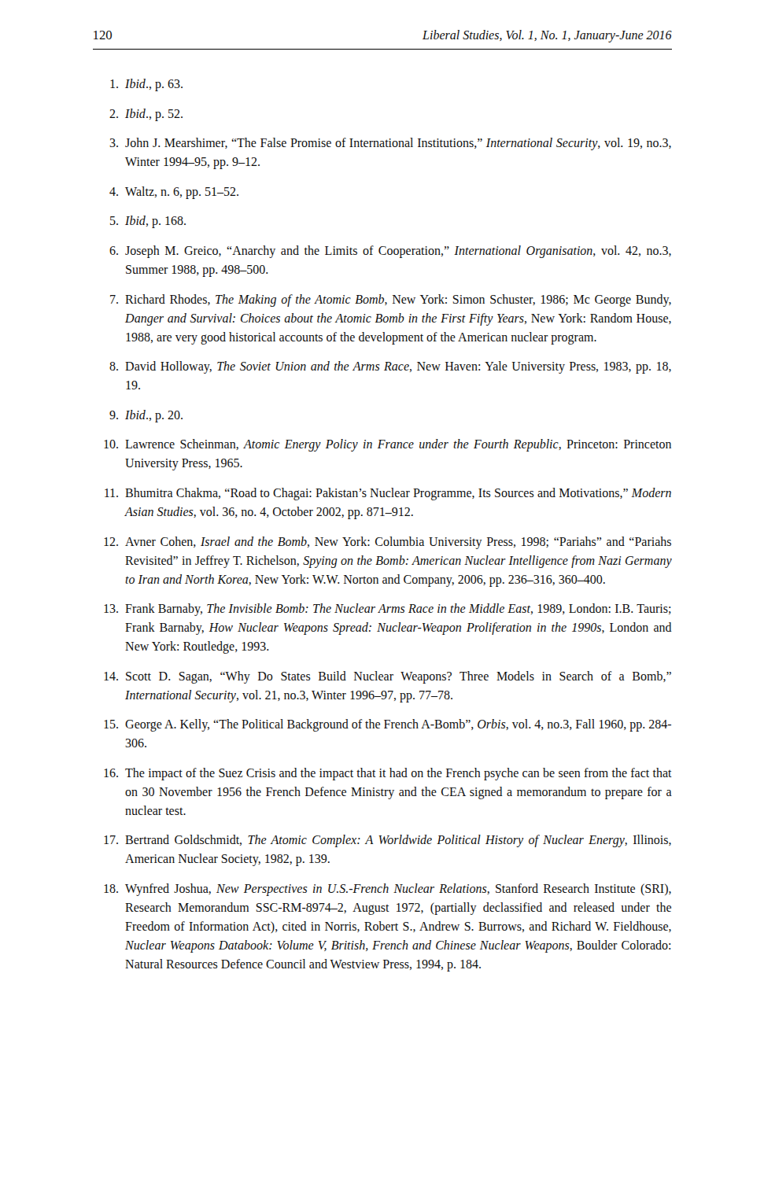120 Liberal Studies, Vol. 1, No. 1, January-June 2016
Ibid., p. 63.
Ibid., p. 52.
John J. Mearshimer, “The False Promise of International Institutions,” International Security, vol. 19, no.3, Winter 1994–95, pp. 9–12.
Waltz, n. 6, pp. 51–52.
Ibid, p. 168.
Joseph M. Greico, “Anarchy and the Limits of Cooperation,” International Organisation, vol. 42, no.3, Summer 1988, pp. 498–500.
Richard Rhodes, The Making of the Atomic Bomb, New York: Simon Schuster, 1986; Mc George Bundy, Danger and Survival: Choices about the Atomic Bomb in the First Fifty Years, New York: Random House, 1988, are very good historical accounts of the development of the American nuclear program.
David Holloway, The Soviet Union and the Arms Race, New Haven: Yale University Press, 1983, pp. 18, 19.
Ibid., p. 20.
Lawrence Scheinman, Atomic Energy Policy in France under the Fourth Republic, Princeton: Princeton University Press, 1965.
Bhumitra Chakma, “Road to Chagai: Pakistan’s Nuclear Programme, Its Sources and Motivations,” Modern Asian Studies, vol. 36, no. 4, October 2002, pp. 871–912.
Avner Cohen, Israel and the Bomb, New York: Columbia University Press, 1998; “Pariahs” and “Pariahs Revisited” in Jeffrey T. Richelson, Spying on the Bomb: American Nuclear Intelligence from Nazi Germany to Iran and North Korea, New York: W.W. Norton and Company, 2006, pp. 236–316, 360–400.
Frank Barnaby, The Invisible Bomb: The Nuclear Arms Race in the Middle East, 1989, London: I.B. Tauris; Frank Barnaby, How Nuclear Weapons Spread: Nuclear-Weapon Proliferation in the 1990s, London and New York: Routledge, 1993.
Scott D. Sagan, “Why Do States Build Nuclear Weapons? Three Models in Search of a Bomb,” International Security, vol. 21, no.3, Winter 1996–97, pp. 77–78.
George A. Kelly, “The Political Background of the French A-Bomb”, Orbis, vol. 4, no.3, Fall 1960, pp. 284-306.
The impact of the Suez Crisis and the impact that it had on the French psyche can be seen from the fact that on 30 November 1956 the French Defence Ministry and the CEA signed a memorandum to prepare for a nuclear test.
Bertrand Goldschmidt, The Atomic Complex: A Worldwide Political History of Nuclear Energy, Illinois, American Nuclear Society, 1982, p. 139.
Wynfred Joshua, New Perspectives in U.S.-French Nuclear Relations, Stanford Research Institute (SRI), Research Memorandum SSC-RM-8974–2, August 1972, (partially declassified and released under the Freedom of Information Act), cited in Norris, Robert S., Andrew S. Burrows, and Richard W. Fieldhouse, Nuclear Weapons Databook: Volume V, British, French and Chinese Nuclear Weapons, Boulder Colorado: Natural Resources Defence Council and Westview Press, 1994, p. 184.